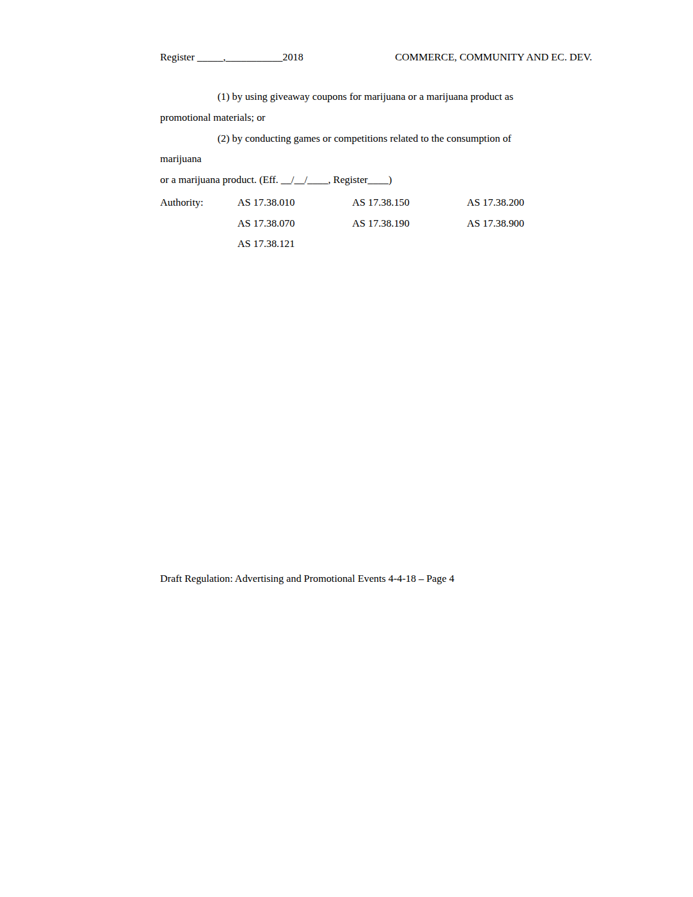Register _____,___________2018
COMMERCE, COMMUNITY AND EC. DEV.
(1) by using giveaway coupons for marijuana or a marijuana product as
promotional materials; or
(2) by conducting games or competitions related to the consumption of marijuana
or a marijuana product. (Eff. __/__/____, Register____)
Authority:
AS 17.38.010
AS 17.38.150
AS 17.38.200
AS 17.38.070
AS 17.38.190
AS 17.38.900
AS 17.38.121
Draft Regulation: Advertising and Promotional Events 4-4-18 – Page 4